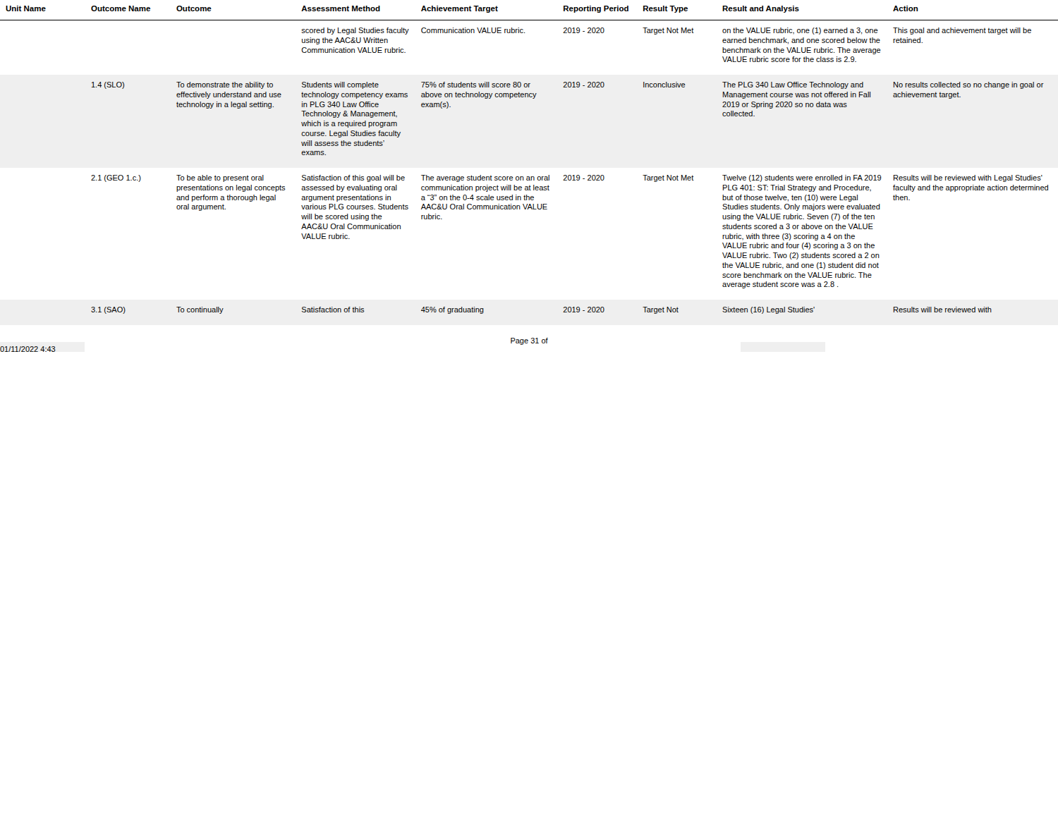| Unit Name | Outcome Name | Outcome | Assessment Method | Achievement Target | Reporting Period | Result Type | Result and Analysis | Action |
| --- | --- | --- | --- | --- | --- | --- | --- | --- |
| | | | scored by Legal Studies faculty using the AAC&U Written Communication VALUE rubric. | Communication VALUE rubric. | 2019 - 2020 | Target Not Met | on the VALUE rubric, one (1) earned a 3, one earned benchmark, and one scored below the benchmark on the VALUE rubric. The average VALUE rubric score for the class is 2.9. | This goal and achievement target will be retained. |
| | 1.4 (SLO) | To demonstrate the ability to effectively understand and use technology in a legal setting. | Students will complete technology competency exams in PLG 340 Law Office Technology & Management, which is a required program course. Legal Studies faculty will assess the students’ exams. | 75% of students will score 80 or above on technology competency exam(s). | 2019 - 2020 | Inconclusive | The PLG 340 Law Office Technology and Management course was not offered in Fall 2019 or Spring 2020 so no data was collected. | No results collected so no change in goal or achievement target. |
| | 2.1 (GEO 1.c.) | To be able to present oral presentations on legal concepts and perform a thorough legal oral argument. | Satisfaction of this goal will be assessed by evaluating oral argument presentations in various PLG courses. Students will be scored using the AAC&U Oral Communication VALUE rubric. | The average student score on an oral communication project will be at least a “3” on the 0-4 scale used in the AAC&U Oral Communication VALUE rubric. | 2019 - 2020 | Target Not Met | Twelve (12) students were enrolled in FA 2019 PLG 401: ST: Trial Strategy and Procedure, but of those twelve, ten (10) were Legal Studies students. Only majors were evaluated using the VALUE rubric. Seven (7) of the ten students scored a 3 or above on the VALUE rubric, with three (3) scoring a 4 on the VALUE rubric and four (4) scoring a 3 on the VALUE rubric. Two (2) students scored a 2 on the VALUE rubric, and one (1) student did not score benchmark on the VALUE rubric. The average student score was a 2.8 . | Results will be reviewed with Legal Studies' faculty and the appropriate action determined then. |
| | 3.1 (SAO) | To continually | Satisfaction of this | 45% of graduating | 2019 - 2020 | Target Not | Sixteen (16) Legal Studies' | Results will be reviewed with |
01/11/2022 4:43
Page 31 of